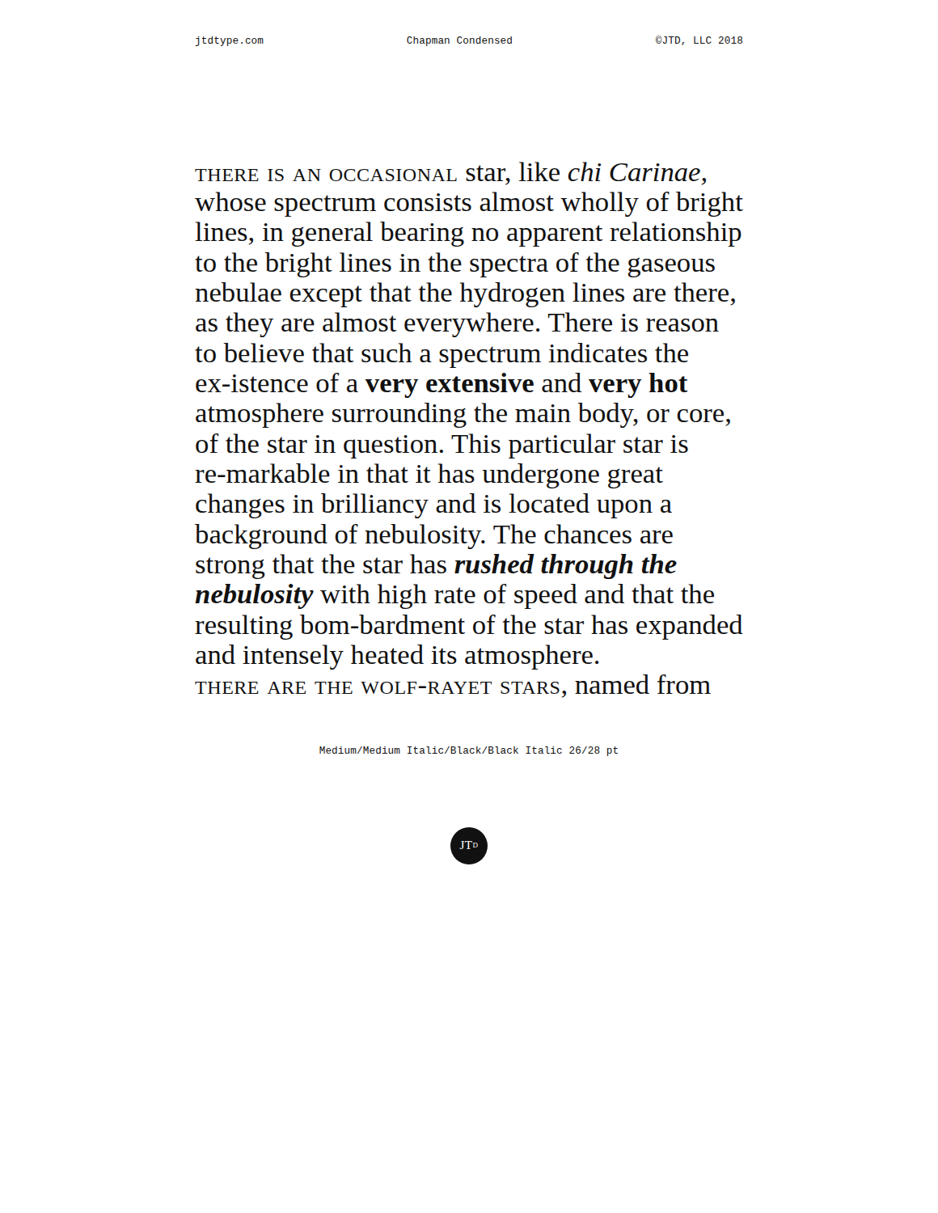jtdtype.com
Chapman Condensed
©JTD, LLC 2018
There is an occasional star, like chi Carinae, whose spectrum consists almost wholly of bright lines, in general bearing no apparent relationship to the bright lines in the spectra of the gaseous nebulae except that the hydrogen lines are there, as they are almost everywhere. There is reason to believe that such a spectrum indicates the ex‑istence of a very extensive and very hot atmosphere surrounding the main body, or core, of the star in question. This particular star is re‑markable in that it has undergone great changes in brilliancy and is located upon a background of nebulosity. The chances are strong that the star has rushed through the nebulosity with high rate of speed and that the resulting bom‑bardment of the star has expanded and intensely heated its atmosphere.
There are the Wolf-Rayet stars, named from
Medium/Medium Italic/Black/Black Italic 26/28 pt
JTD